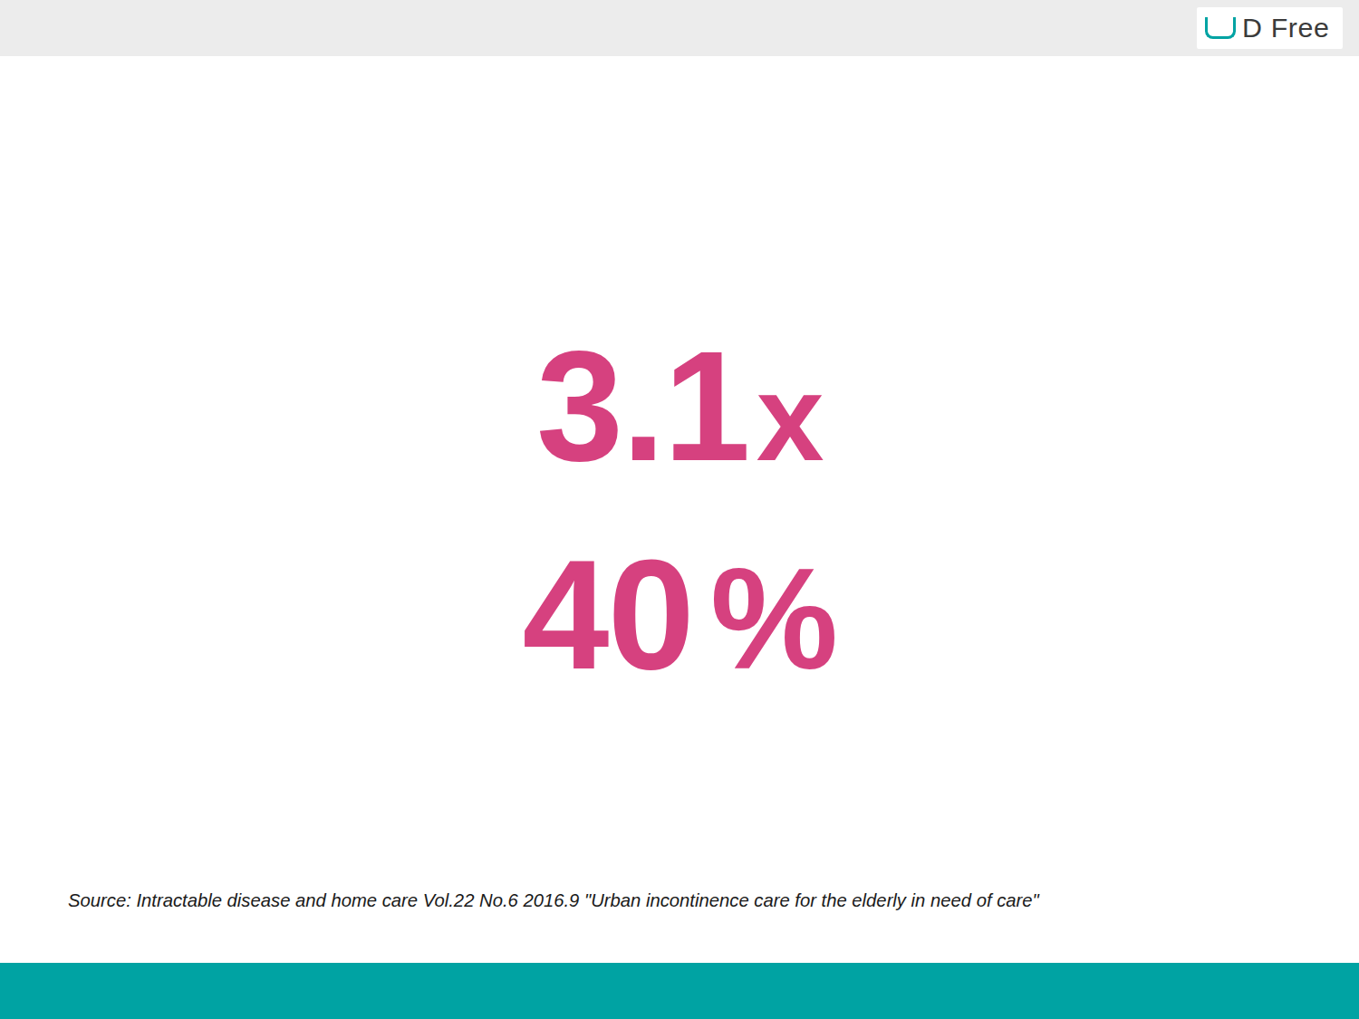D Free
3.1x
40%
Source: Intractable disease and home care Vol.22 No.6 2016.9 "Urban incontinence care for the elderly in need of care"